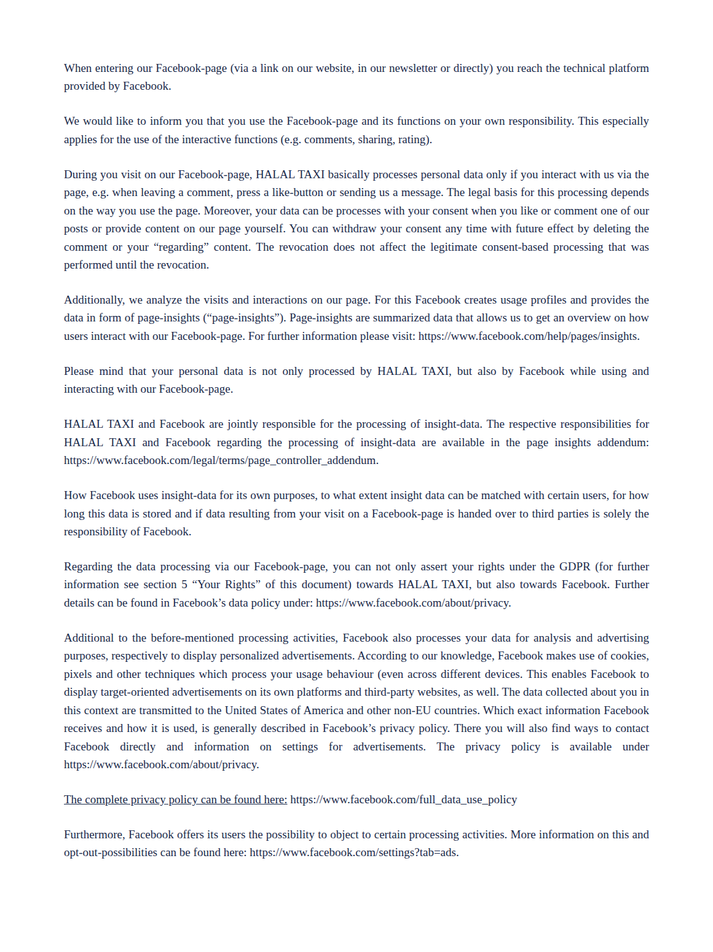When entering our Facebook-page (via a link on our website, in our newsletter or directly) you reach the technical platform provided by Facebook.
We would like to inform you that you use the Facebook-page and its functions on your own responsibility. This especially applies for the use of the interactive functions (e.g. comments, sharing, rating).
During you visit on our Facebook-page, HALAL TAXI basically processes personal data only if you interact with us via the page, e.g. when leaving a comment, press a like-button or sending us a message. The legal basis for this processing depends on the way you use the page. Moreover, your data can be processes with your consent when you like or comment one of our posts or provide content on our page yourself. You can withdraw your consent any time with future effect by deleting the comment or your “regarding” content. The revocation does not affect the legitimate consent-based processing that was performed until the revocation.
Additionally, we analyze the visits and interactions on our page. For this Facebook creates usage profiles and provides the data in form of page-insights (“page-insights”). Page-insights are summarized data that allows us to get an overview on how users interact with our Facebook-page. For further information please visit: https://www.facebook.com/help/pages/insights.
Please mind that your personal data is not only processed by HALAL TAXI, but also by Facebook while using and interacting with our Facebook-page.
HALAL TAXI and Facebook are jointly responsible for the processing of insight-data. The respective responsibilities for HALAL TAXI and Facebook regarding the processing of insight-data are available in the page insights addendum: https://www.facebook.com/legal/terms/page_controller_addendum.
How Facebook uses insight-data for its own purposes, to what extent insight data can be matched with certain users, for how long this data is stored and if data resulting from your visit on a Facebook-page is handed over to third parties is solely the responsibility of Facebook.
Regarding the data processing via our Facebook-page, you can not only assert your rights under the GDPR (for further information see section 5 “Your Rights” of this document) towards HALAL TAXI, but also towards Facebook. Further details can be found in Facebook’s data policy under: https://www.facebook.com/about/privacy.
Additional to the before-mentioned processing activities, Facebook also processes your data for analysis and advertising purposes, respectively to display personalized advertisements. According to our knowledge, Facebook makes use of cookies, pixels and other techniques which process your usage behaviour (even across different devices. This enables Facebook to display target-oriented advertisements on its own platforms and third-party websites, as well. The data collected about you in this context are transmitted to the United States of America and other non-EU countries. Which exact information Facebook receives and how it is used, is generally described in Facebook’s privacy policy. There you will also find ways to contact Facebook directly and information on settings for advertisements. The privacy policy is available under https://www.facebook.com/about/privacy.
The complete privacy policy can be found here: https://www.facebook.com/full_data_use_policy
Furthermore, Facebook offers its users the possibility to object to certain processing activities. More information on this and opt-out-possibilities can be found here: https://www.facebook.com/settings?tab=ads.